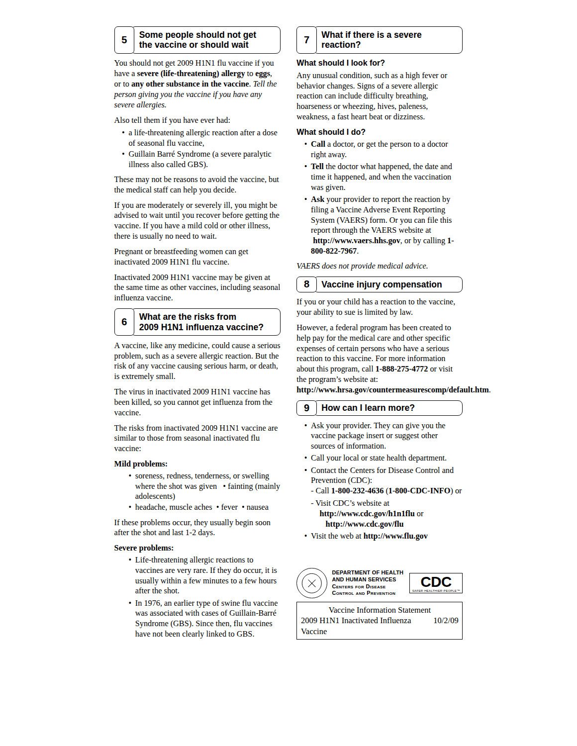5
Some people should not get
the vaccine or should wait
You should not get 2009 H1N1 flu vaccine if you have a severe (life-threatening) allergy to eggs, or to any other substance in the vaccine. Tell the person giving you the vaccine if you have any severe allergies.
Also tell them if you have ever had:
a life-threatening allergic reaction after a dose of seasonal flu vaccine,
Guillain Barré Syndrome (a severe paralytic illness also called GBS).
These may not be reasons to avoid the vaccine, but the medical staff can help you decide.
If you are moderately or severely ill, you might be advised to wait until you recover before getting the vaccine. If you have a mild cold or other illness, there is usually no need to wait.
Pregnant or breastfeeding women can get inactivated 2009 H1N1 flu vaccine.
Inactivated 2009 H1N1 vaccine may be given at the same time as other vaccines, including seasonal influenza vaccine.
6
What are the risks from
2009 H1N1 influenza vaccine?
A vaccine, like any medicine, could cause a serious problem, such as a severe allergic reaction. But the risk of any vaccine causing serious harm, or death, is extremely small.
The virus in inactivated 2009 H1N1 vaccine has been killed, so you cannot get influenza from the vaccine.
The risks from inactivated 2009 H1N1 vaccine are similar to those from seasonal inactivated flu vaccine:
Mild problems:
soreness, redness, tenderness, or swelling where the shot was given • fainting (mainly adolescents)
headache, muscle aches • fever • nausea
If these problems occur, they usually begin soon after the shot and last 1-2 days.
Severe problems:
Life-threatening allergic reactions to vaccines are very rare. If they do occur, it is usually within a few minutes to a few hours after the shot.
In 1976, an earlier type of swine flu vaccine was associated with cases of Guillain-Barré Syndrome (GBS). Since then, flu vaccines have not been clearly linked to GBS.
7
What if there is a severe
reaction?
What should I look for?
Any unusual condition, such as a high fever or behavior changes. Signs of a severe allergic reaction can include difficulty breathing, hoarseness or wheezing, hives, paleness, weakness, a fast heart beat or dizziness.
What should I do?
Call a doctor, or get the person to a doctor right away.
Tell the doctor what happened, the date and time it happened, and when the vaccination was given.
Ask your provider to report the reaction by filing a Vaccine Adverse Event Reporting System (VAERS) form. Or you can file this report through the VAERS website at http://www.vaers.hhs.gov, or by calling 1-800-822-7967.
VAERS does not provide medical advice.
8
Vaccine injury compensation
If you or your child has a reaction to the vaccine, your ability to sue is limited by law.
However, a federal program has been created to help pay for the medical care and other specific expenses of certain persons who have a serious reaction to this vaccine. For more information about this program, call 1-888-275-4772 or visit the program’s website at: http://www.hrsa.gov/countermeasurescomp/default.htm.
9
How can I learn more?
Ask your provider. They can give you the vaccine package insert or suggest other sources of information.
Call your local or state health department.
Contact the Centers for Disease Control and Prevention (CDC):
- Call 1-800-232-4636 (1-800-CDC-INFO) or
- Visit CDC’s website at http://www.cdc.gov/h1n1flu or http://www.cdc.gov/flu
Visit the web at http://www.flu.gov
DEPARTMENT OF HEALTH AND HUMAN SERVICES
Centers for Disease Control and Prevention
CDC
SAFER·HEALTHIER·PEOPLE™
Vaccine Information Statement
2009 H1N1 Inactivated Influenza Vaccine
10/2/09